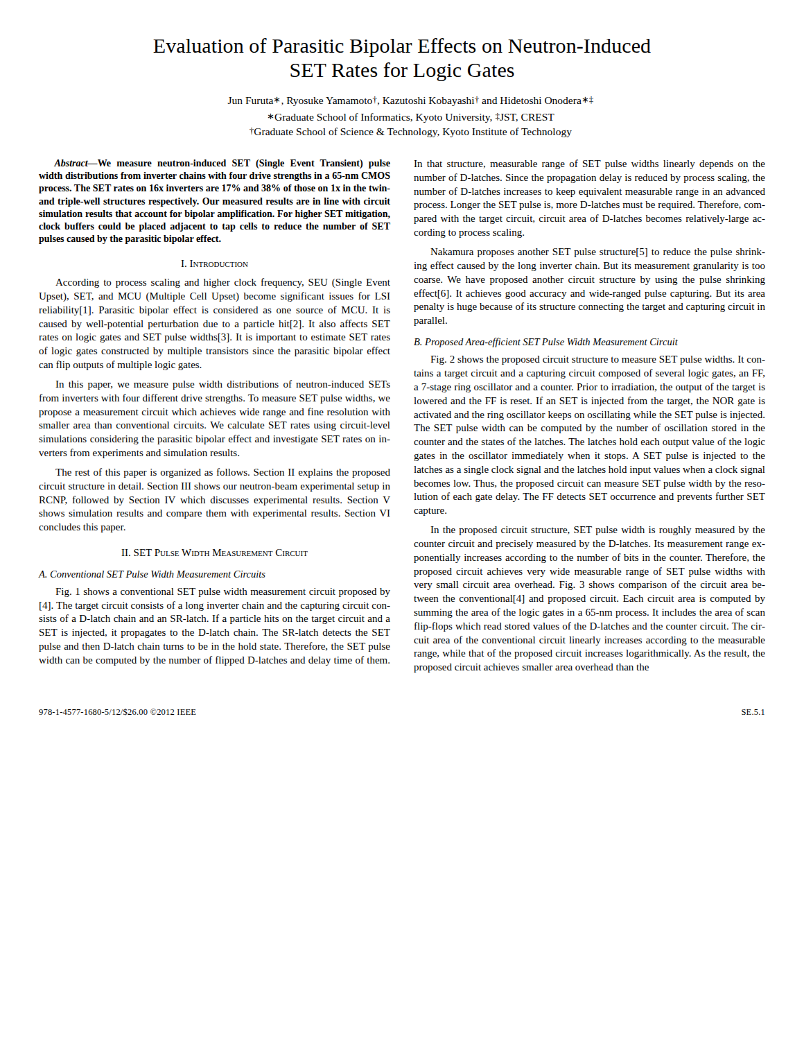Evaluation of Parasitic Bipolar Effects on Neutron-Induced
SET Rates for Logic Gates
Jun Furuta∗, Ryosuke Yamamoto†, Kazutoshi Kobayashi† and Hidetoshi Onodera∗‡
∗Graduate School of Informatics, Kyoto University, ‡JST, CREST
†Graduate School of Science & Technology, Kyoto Institute of Technology
Abstract—We measure neutron-induced SET (Single Event Transient) pulse width distributions from inverter chains with four drive strengths in a 65-nm CMOS process. The SET rates on 16x inverters are 17% and 38% of those on 1x in the twin- and triple-well structures respectively. Our measured results are in line with circuit simulation results that account for bipolar amplification. For higher SET mitigation, clock buffers could be placed adjacent to tap cells to reduce the number of SET pulses caused by the parasitic bipolar effect.
I. Introduction
According to process scaling and higher clock frequency, SEU (Single Event Upset), SET, and MCU (Multiple Cell Upset) become significant issues for LSI reliability[1]. Parasitic bipolar effect is considered as one source of MCU. It is caused by well-potential perturbation due to a particle hit[2]. It also affects SET rates on logic gates and SET pulse widths[3]. It is important to estimate SET rates of logic gates constructed by multiple transistors since the parasitic bipolar effect can flip outputs of multiple logic gates.
In this paper, we measure pulse width distributions of neutron-induced SETs from inverters with four different drive strengths. To measure SET pulse widths, we propose a measurement circuit which achieves wide range and fine resolution with smaller area than conventional circuits. We calculate SET rates using circuit-level simulations considering the parasitic bipolar effect and investigate SET rates on inverters from experiments and simulation results.
The rest of this paper is organized as follows. Section II explains the proposed circuit structure in detail. Section III shows our neutron-beam experimental setup in RCNP, followed by Section IV which discusses experimental results. Section V shows simulation results and compare them with experimental results. Section VI concludes this paper.
II. SET Pulse Width Measurement Circuit
A. Conventional SET Pulse Width Measurement Circuits
Fig. 1 shows a conventional SET pulse width measurement circuit proposed by [4]. The target circuit consists of a long inverter chain and the capturing circuit consists of a D-latch chain and an SR-latch. If a particle hits on the target circuit and a SET is injected, it propagates to the D-latch chain. The SR-latch detects the SET pulse and then D-latch chain turns to be in the hold state. Therefore, the SET pulse width can be computed by the number of flipped D-latches and delay time of them. In that structure, measurable range of SET pulse widths linearly depends on the number of D-latches. Since the propagation delay is reduced by process scaling, the number of D-latches increases to keep equivalent measurable range in an advanced process. Longer the SET pulse is, more D-latches must be required. Therefore, compared with the target circuit, circuit area of D-latches becomes relatively-large according to process scaling.
Nakamura proposes another SET pulse structure[5] to reduce the pulse shrinking effect caused by the long inverter chain. But its measurement granularity is too coarse. We have proposed another circuit structure by using the pulse shrinking effect[6]. It achieves good accuracy and wide-ranged pulse capturing. But its area penalty is huge because of its structure connecting the target and capturing circuit in parallel.
B. Proposed Area-efficient SET Pulse Width Measurement Circuit
Fig. 2 shows the proposed circuit structure to measure SET pulse widths. It contains a target circuit and a capturing circuit composed of several logic gates, an FF, a 7-stage ring oscillator and a counter. Prior to irradiation, the output of the target is lowered and the FF is reset. If an SET is injected from the target, the NOR gate is activated and the ring oscillator keeps on oscillating while the SET pulse is injected. The SET pulse width can be computed by the number of oscillation stored in the counter and the states of the latches. The latches hold each output value of the logic gates in the oscillator immediately when it stops. A SET pulse is injected to the latches as a single clock signal and the latches hold input values when a clock signal becomes low. Thus, the proposed circuit can measure SET pulse width by the resolution of each gate delay. The FF detects SET occurrence and prevents further SET capture.
In the proposed circuit structure, SET pulse width is roughly measured by the counter circuit and precisely measured by the D-latches. Its measurement range exponentially increases according to the number of bits in the counter. Therefore, the proposed circuit achieves very wide measurable range of SET pulse widths with very small circuit area overhead. Fig. 3 shows comparison of the circuit area between the conventional[4] and proposed circuit. Each circuit area is computed by summing the area of the logic gates in a 65-nm process. It includes the area of scan flip-flops which read stored values of the D-latches and the counter circuit. The circuit area of the conventional circuit linearly increases according to the measurable range, while that of the proposed circuit increases logarithmically. As the result, the proposed circuit achieves smaller area overhead than the
978-1-4577-1680-5/12/$26.00 ©2012 IEEE SE.5.1